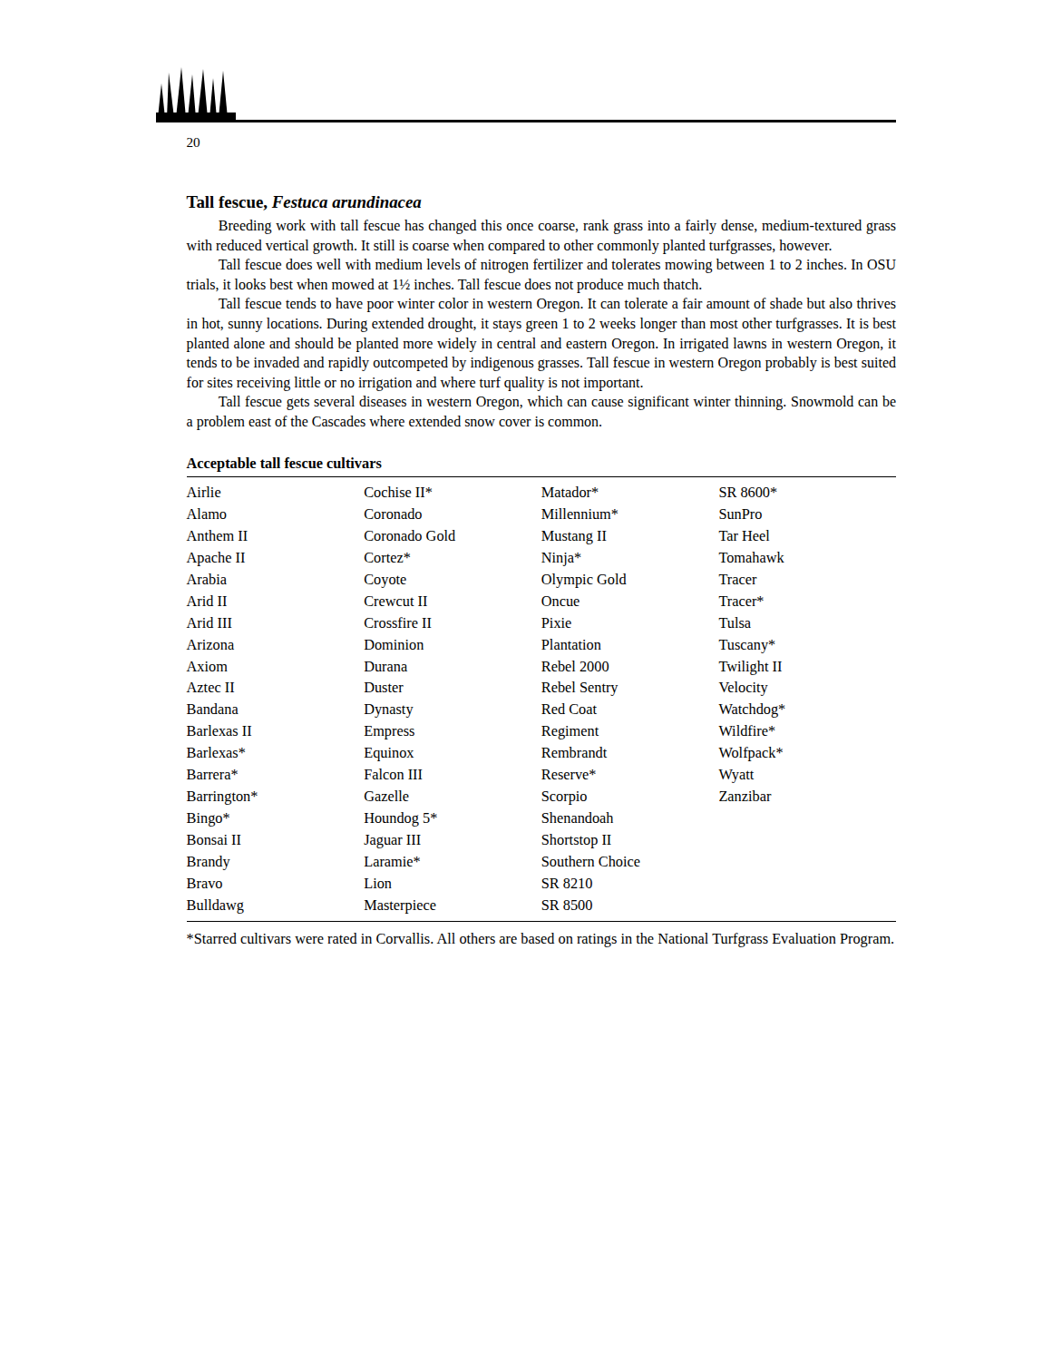20
Tall fescue, Festuca arundinacea
Breeding work with tall fescue has changed this once coarse, rank grass into a fairly dense, medium-textured grass with reduced vertical growth. It still is coarse when compared to other commonly planted turfgrasses, however.
Tall fescue does well with medium levels of nitrogen fertilizer and tolerates mowing between 1 to 2 inches. In OSU trials, it looks best when mowed at 1½ inches. Tall fescue does not produce much thatch.
Tall fescue tends to have poor winter color in western Oregon. It can tolerate a fair amount of shade but also thrives in hot, sunny locations. During extended drought, it stays green 1 to 2 weeks longer than most other turfgrasses. It is best planted alone and should be planted more widely in central and eastern Oregon. In irrigated lawns in western Oregon, it tends to be invaded and rapidly outcompeted by indigenous grasses. Tall fescue in western Oregon probably is best suited for sites receiving little or no irrigation and where turf quality is not important.
Tall fescue gets several diseases in western Oregon, which can cause significant winter thinning. Snowmold can be a problem east of the Cascades where extended snow cover is common.
Acceptable tall fescue cultivars
| Airlie | Cochise II* | Matador* | SR 8600* |
| Alamo | Coronado | Millennium* | SunPro |
| Anthem II | Coronado Gold | Mustang II | Tar Heel |
| Apache II | Cortez* | Ninja* | Tomahawk |
| Arabia | Coyote | Olympic Gold | Tracer |
| Arid II | Crewcut II | Oncue | Tracer* |
| Arid III | Crossfire II | Pixie | Tulsa |
| Arizona | Dominion | Plantation | Tuscany* |
| Axiom | Durana | Rebel 2000 | Twilight II |
| Aztec II | Duster | Rebel Sentry | Velocity |
| Bandana | Dynasty | Red Coat | Watchdog* |
| Barlexas II | Empress | Regiment | Wildfire* |
| Barlexas* | Equinox | Rembrandt | Wolfpack* |
| Barrera* | Falcon III | Reserve* | Wyatt |
| Barrington* | Gazelle | Scorpio | Zanzibar |
| Bingo* | Houndog 5* | Shenandoah | |
| Bonsai II | Jaguar III | Shortstop II | |
| Brandy | Laramie* | Southern Choice | |
| Bravo | Lion | SR 8210 | |
| Bulldawg | Masterpiece | SR 8500 | |
*Starred cultivars were rated in Corvallis. All others are based on ratings in the National Turfgrass Evaluation Program.